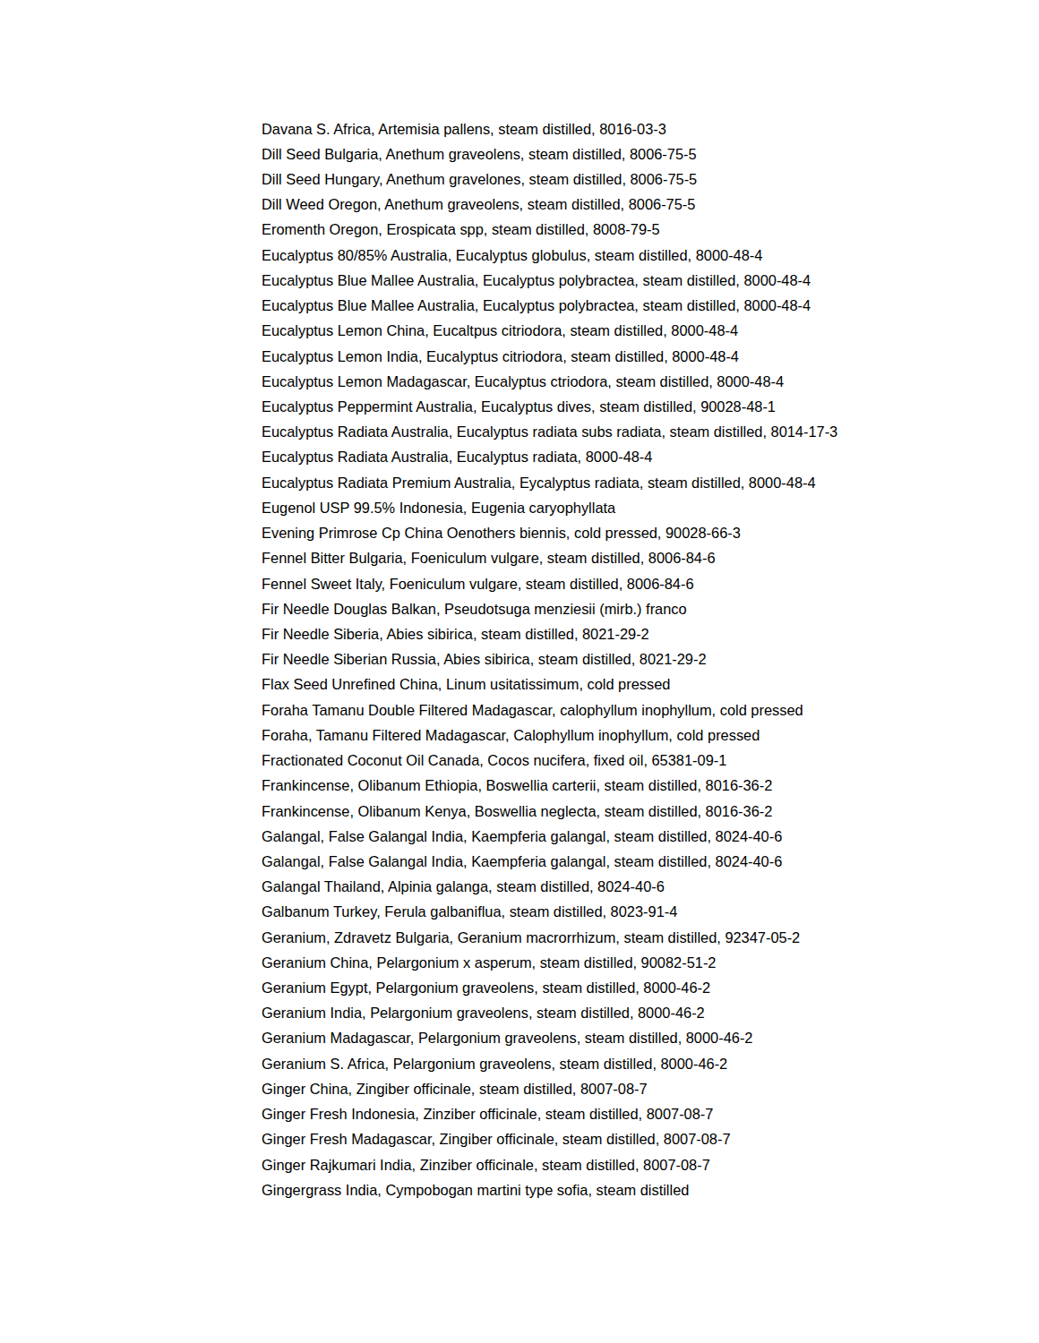Davana S. Africa, Artemisia pallens, steam distilled, 8016-03-3
Dill Seed Bulgaria, Anethum graveolens, steam distilled, 8006-75-5
Dill Seed Hungary, Anethum gravelones, steam distilled, 8006-75-5
Dill Weed Oregon, Anethum graveolens, steam distilled, 8006-75-5
Eromenth Oregon, Erospicata spp, steam distilled, 8008-79-5
Eucalyptus 80/85% Australia, Eucalyptus globulus, steam distilled, 8000-48-4
Eucalyptus Blue Mallee Australia, Eucalyptus polybractea, steam distilled, 8000-48-4
Eucalyptus Blue Mallee Australia, Eucalyptus polybractea, steam distilled, 8000-48-4
Eucalyptus Lemon China, Eucaltpus citriodora, steam distilled, 8000-48-4
Eucalyptus Lemon India, Eucalyptus citriodora, steam distilled, 8000-48-4
Eucalyptus Lemon Madagascar, Eucalyptus ctriodora, steam distilled, 8000-48-4
Eucalyptus Peppermint Australia, Eucalyptus dives, steam distilled, 90028-48-1
Eucalyptus Radiata Australia, Eucalyptus radiata subs radiata, steam distilled, 8014-17-3
Eucalyptus Radiata Australia, Eucalyptus radiata, 8000-48-4
Eucalyptus Radiata Premium Australia, Eycalyptus radiata, steam distilled, 8000-48-4
Eugenol USP 99.5% Indonesia, Eugenia caryophyllata
Evening Primrose Cp China Oenothers biennis, cold pressed, 90028-66-3
Fennel Bitter Bulgaria, Foeniculum vulgare, steam distilled, 8006-84-6
Fennel Sweet Italy, Foeniculum vulgare, steam distilled, 8006-84-6
Fir Needle Douglas Balkan, Pseudotsuga menziesii (mirb.) franco
Fir Needle Siberia, Abies sibirica, steam distilled, 8021-29-2
Fir Needle Siberian Russia, Abies sibirica, steam distilled, 8021-29-2
Flax Seed Unrefined China, Linum usitatissimum, cold pressed
Foraha Tamanu Double Filtered Madagascar, calophyllum inophyllum, cold pressed
Foraha, Tamanu Filtered Madagascar, Calophyllum inophyllum, cold pressed
Fractionated Coconut Oil Canada, Cocos nucifera, fixed oil, 65381-09-1
Frankincense, Olibanum Ethiopia, Boswellia carterii, steam distilled, 8016-36-2
Frankincense, Olibanum Kenya, Boswellia neglecta, steam distilled, 8016-36-2
Galangal, False Galangal India, Kaempferia galangal, steam distilled, 8024-40-6
Galangal, False Galangal India, Kaempferia galangal, steam distilled, 8024-40-6
Galangal Thailand, Alpinia galanga, steam distilled, 8024-40-6
Galbanum Turkey, Ferula galbaniflua, steam distilled, 8023-91-4
Geranium, Zdravetz Bulgaria, Geranium macrorrhizum, steam distilled, 92347-05-2
Geranium China, Pelargonium x asperum, steam distilled, 90082-51-2
Geranium Egypt, Pelargonium graveolens, steam distilled, 8000-46-2
Geranium India, Pelargonium graveolens, steam distilled, 8000-46-2
Geranium Madagascar, Pelargonium graveolens, steam distilled, 8000-46-2
Geranium S. Africa, Pelargonium graveolens, steam distilled, 8000-46-2
Ginger China, Zingiber officinale, steam distilled, 8007-08-7
Ginger Fresh Indonesia, Zinziber officinale, steam distilled, 8007-08-7
Ginger Fresh Madagascar, Zingiber officinale, steam distilled, 8007-08-7
Ginger Rajkumari India, Zinziber officinale, steam distilled, 8007-08-7
Gingergrass India, Cympobogan martini type sofia, steam distilled